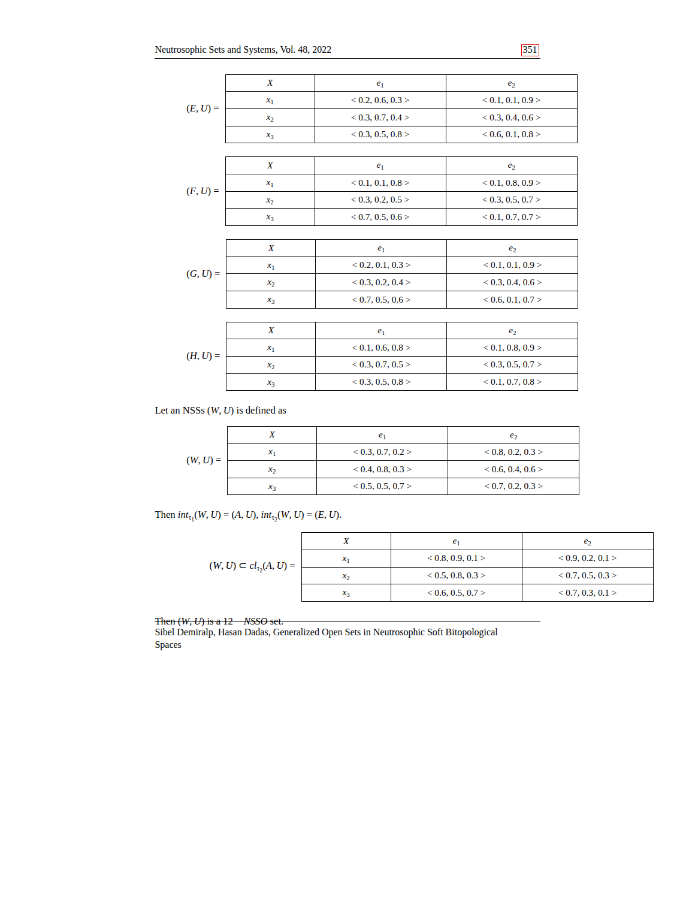Neutrosophic Sets and Systems, Vol. 48, 2022
351
(E, U) =
| X | e 1 | e 2 |
| --- | --- | --- |
| x 1 | < 0.2, 0.6, 0.3 > | < 0.1, 0.1, 0.9 > |
| x 2 | < 0.3, 0.7, 0.4 > | < 0.3, 0.4, 0.6 > |
| x 3 | < 0.3, 0.5, 0.8 > | < 0.6, 0.1, 0.8 > |
(F, U) =
| X | e 1 | e 2 |
| --- | --- | --- |
| x 1 | < 0.1, 0.1, 0.8 > | < 0.1, 0.8, 0.9 > |
| x 2 | < 0.3, 0.2, 0.5 > | < 0.3, 0.5, 0.7 > |
| x 3 | < 0.7, 0.5, 0.6 > | < 0.1, 0.7, 0.7 > |
(G, U) =
| X | e 1 | e 2 |
| --- | --- | --- |
| x 1 | < 0.2, 0.1, 0.3 > | < 0.1, 0.1, 0.9 > |
| x 2 | < 0.3, 0.2, 0.4 > | < 0.3, 0.4, 0.6 > |
| x 3 | < 0.7, 0.5, 0.6 > | < 0.6, 0.1, 0.7 > |
(H, U) =
| X | e 1 | e 2 |
| --- | --- | --- |
| x 1 | < 0.1, 0.6, 0.8 > | < 0.1, 0.8, 0.9 > |
| x 2 | < 0.3, 0.7, 0.5 > | < 0.3, 0.5, 0.7 > |
| x 3 | < 0.3, 0.5, 0.8 > | < 0.1, 0.7, 0.8 > |
Let an NSSs (W, U) is defined as
(W, U) =
| X | e 1 | e 2 |
| --- | --- | --- |
| x 1 | < 0.3, 0.7, 0.2 > | < 0.8, 0.2, 0.3 > |
| x 2 | < 0.4, 0.8, 0.3 > | < 0.6, 0.4, 0.6 > |
| x 3 | < 0.5, 0.5, 0.7 > | < 0.7, 0.2, 0.3 > |
Then int τ1(W, U) = (A, U), int τ2(W, U) = (E, U).
(W, U) ⊂ cl τ2(A, U) =
| X | e 1 | e 2 |
| --- | --- | --- |
| x 1 | < 0.8, 0.9, 0.1 > | < 0.9, 0.2, 0.1 > |
| x 2 | < 0.5, 0.8, 0.3 > | < 0.7, 0.5, 0.3 > |
| x 3 | < 0.6, 0.5, 0.7 > | < 0.7, 0.3, 0.1 > |
Then (W, U) is a 12 − NSSO set.
Sibel Demiralp, Hasan Dadas, Generalized Open Sets in Neutrosophic Soft Bitopological
Spaces